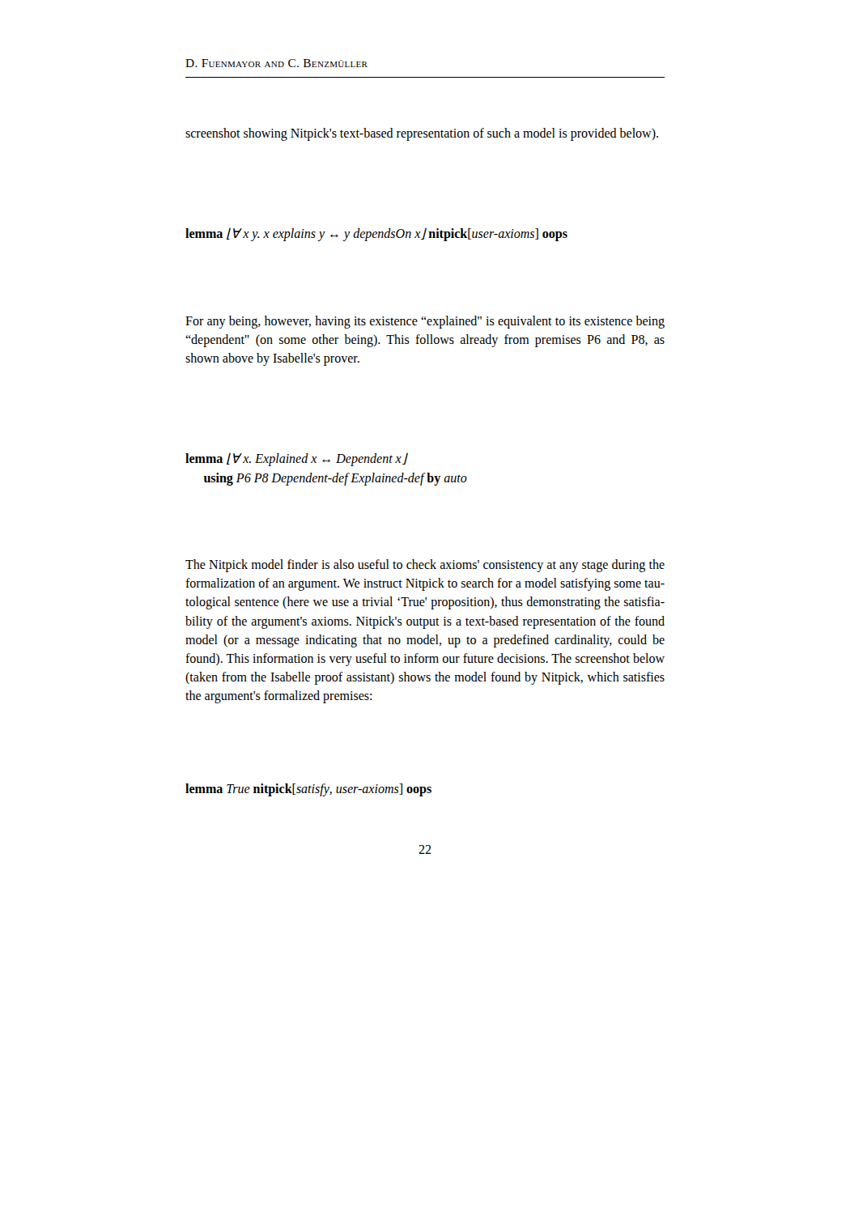D. Fuenmayor and C. Benzmüller
screenshot showing Nitpick's text-based representation of such a model is provided below).
lemma ⌊∀ x y. x explains y ↔ y dependsOn x⌋ nitpick[user-axioms] oops
For any being, however, having its existence “explained" is equivalent to its existence being “dependent" (on some other being). This follows already from premises P6 and P8, as shown above by Isabelle's prover.
lemma ⌊∀ x. Explained x ↔ Dependent x⌋
using P6 P8 Dependent-def Explained-def by auto
The Nitpick model finder is also useful to check axioms' consistency at any stage during the formalization of an argument. We instruct Nitpick to search for a model satisfying some tautological sentence (here we use a trivial ‘True' proposition), thus demonstrating the satisfiability of the argument's axioms. Nitpick's output is a text-based representation of the found model (or a message indicating that no model, up to a predefined cardinality, could be found). This information is very useful to inform our future decisions. The screenshot below (taken from the Isabelle proof assistant) shows the model found by Nitpick, which satisfies the argument's formalized premises:
lemma True nitpick[satisfy, user-axioms] oops
22